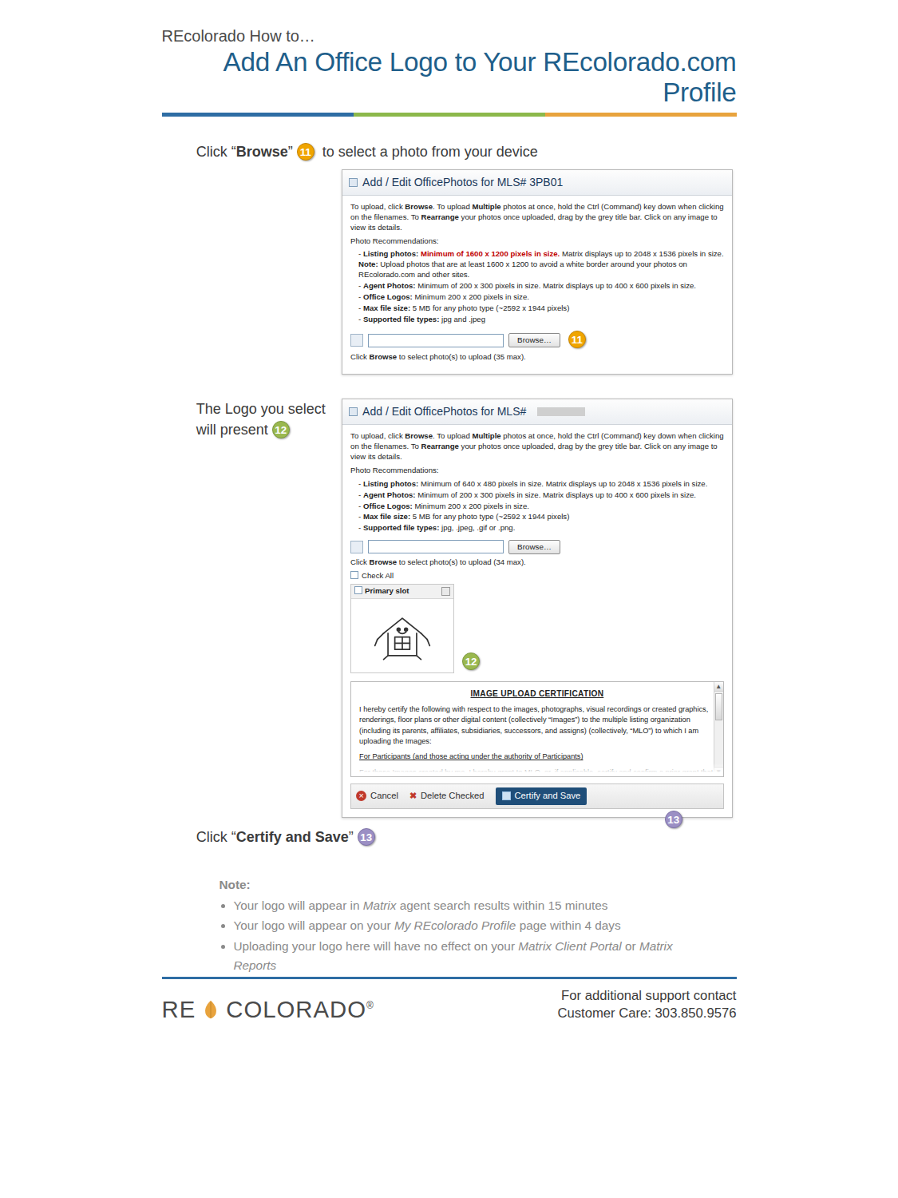REcolorado How to…
Add An Office Logo to Your REcolorado.com Profile
Click “Browse” 11 to select a photo from your device
Add / Edit OfficePhotos for MLS# 3PB01
To upload, click Browse. To upload Multiple photos at once, hold the Ctrl (Command) key down when clicking on the filenames. To Rearrange your photos once uploaded, drag by the grey title bar. Click on any image to view its details.
Photo Recommendations:
Listing photos: Minimum of 1600 x 1200 pixels in size. Matrix displays up to 2048 x 1536 pixels in size. Note: Upload photos that are at least 1600 x 1200 to avoid a white border around your photos on REcolorado.com and other sites.
Agent Photos: Minimum of 200 x 300 pixels in size. Matrix displays up to 400 x 600 pixels in size.
Office Logos: Minimum 200 x 200 pixels in size.
Max file size: 5 MB for any photo type (~2592 x 1944 pixels)
Supported file types: jpg and .jpeg
Browse… 11
Click Browse to select photo(s) to upload (35 max).
The Logo you select
will present 12
Add / Edit OfficePhotos for MLS#
To upload, click Browse. To upload Multiple photos at once, hold the Ctrl (Command) key down when clicking on the filenames. To Rearrange your photos once uploaded, drag by the grey title bar. Click on any image to view its details.
Photo Recommendations:
Listing photos: Minimum of 640 x 480 pixels in size. Matrix displays up to 2048 x 1536 pixels in size.
Agent Photos: Minimum of 200 x 300 pixels in size. Matrix displays up to 400 x 600 pixels in size.
Office Logos: Minimum 200 x 200 pixels in size.
Max file size: 5 MB for any photo type (~2592 x 1944 pixels)
Supported file types: jpg, .jpeg, .gif or .png.
Browse…
Click Browse to select photo(s) to upload (34 max).
Check All
Primary slot
12
▲
▼
IMAGE UPLOAD CERTIFICATION
I hereby certify the following with respect to the images, photographs, visual recordings or created graphics, renderings, floor plans or other digital content (collectively “Images”) to the multiple listing organization (including its parents, affiliates, subsidiaries, successors, and assigns) (collectively, “MLO”) to which I am uploading the Images:
For Participants (and those acting under the authority of Participants)
For those Images created by me, I hereby grant to MLO, or, if applicable, certify and confirm a prior grant that I have made to MLO in the End User License Agreement (“EULA”), an irrevocable, perpetual, worldwide, non-exclusive, royalty-free, sublicensable and
× Cancel ✖ Delete Checked Certify and Save
13
Click “Certify and Save” 13
Note:
Your logo will appear in Matrix agent search results within 15 minutes
Your logo will appear on your My REcolorado Profile page within 4 days
Uploading your logo here will have no effect on your Matrix Client Portal or Matrix Reports
RE COLORADO®
For additional support contact
Customer Care: 303.850.9576